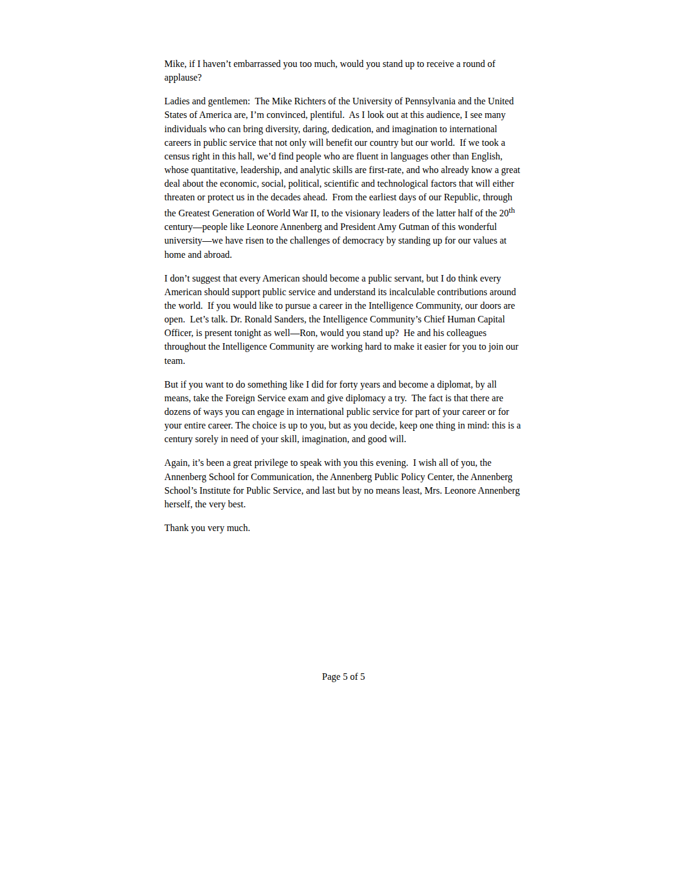Mike, if I haven’t embarrassed you too much, would you stand up to receive a round of applause?
Ladies and gentlemen: The Mike Richters of the University of Pennsylvania and the United States of America are, I’m convinced, plentiful. As I look out at this audience, I see many individuals who can bring diversity, daring, dedication, and imagination to international careers in public service that not only will benefit our country but our world. If we took a census right in this hall, we’d find people who are fluent in languages other than English, whose quantitative, leadership, and analytic skills are first-rate, and who already know a great deal about the economic, social, political, scientific and technological factors that will either threaten or protect us in the decades ahead. From the earliest days of our Republic, through the Greatest Generation of World War II, to the visionary leaders of the latter half of the 20th century—people like Leonore Annenberg and President Amy Gutman of this wonderful university—we have risen to the challenges of democracy by standing up for our values at home and abroad.
I don’t suggest that every American should become a public servant, but I do think every American should support public service and understand its incalculable contributions around the world. If you would like to pursue a career in the Intelligence Community, our doors are open. Let’s talk. Dr. Ronald Sanders, the Intelligence Community’s Chief Human Capital Officer, is present tonight as well—Ron, would you stand up? He and his colleagues throughout the Intelligence Community are working hard to make it easier for you to join our team.
But if you want to do something like I did for forty years and become a diplomat, by all means, take the Foreign Service exam and give diplomacy a try. The fact is that there are dozens of ways you can engage in international public service for part of your career or for your entire career. The choice is up to you, but as you decide, keep one thing in mind: this is a century sorely in need of your skill, imagination, and good will.
Again, it’s been a great privilege to speak with you this evening. I wish all of you, the Annenberg School for Communication, the Annenberg Public Policy Center, the Annenberg School’s Institute for Public Service, and last but by no means least, Mrs. Leonore Annenberg herself, the very best.
Thank you very much.
Page 5 of 5